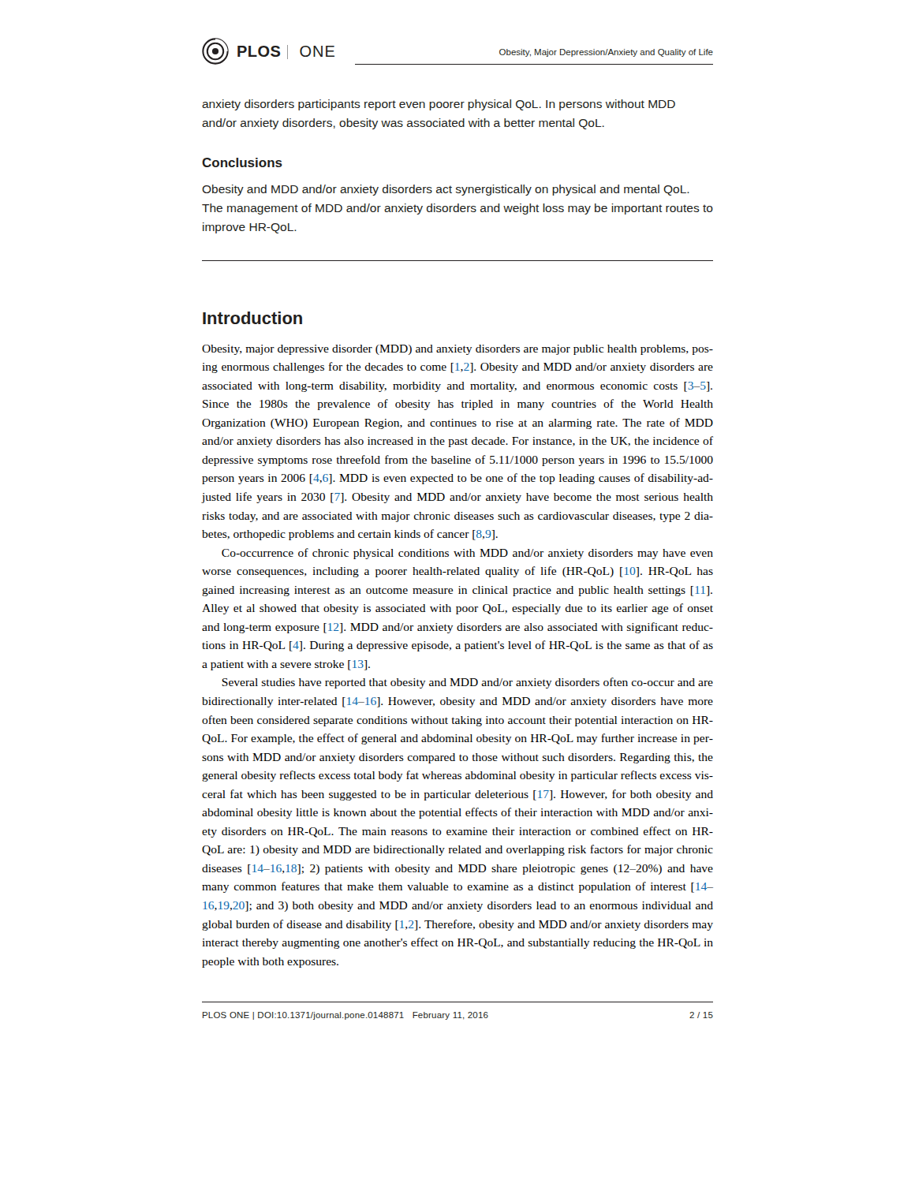PLOS ONE
Obesity, Major Depression/Anxiety and Quality of Life
anxiety disorders participants report even poorer physical QoL. In persons without MDD and/or anxiety disorders, obesity was associated with a better mental QoL.
Conclusions
Obesity and MDD and/or anxiety disorders act synergistically on physical and mental QoL. The management of MDD and/or anxiety disorders and weight loss may be important routes to improve HR-QoL.
Introduction
Obesity, major depressive disorder (MDD) and anxiety disorders are major public health problems, posing enormous challenges for the decades to come [1,2]. Obesity and MDD and/or anxiety disorders are associated with long-term disability, morbidity and mortality, and enormous economic costs [3–5]. Since the 1980s the prevalence of obesity has tripled in many countries of the World Health Organization (WHO) European Region, and continues to rise at an alarming rate. The rate of MDD and/or anxiety disorders has also increased in the past decade. For instance, in the UK, the incidence of depressive symptoms rose threefold from the baseline of 5.11/1000 person years in 1996 to 15.5/1000 person years in 2006 [4,6]. MDD is even expected to be one of the top leading causes of disability-adjusted life years in 2030 [7]. Obesity and MDD and/or anxiety have become the most serious health risks today, and are associated with major chronic diseases such as cardiovascular diseases, type 2 diabetes, orthopedic problems and certain kinds of cancer [8,9].
Co-occurrence of chronic physical conditions with MDD and/or anxiety disorders may have even worse consequences, including a poorer health-related quality of life (HR-QoL) [10]. HR-QoL has gained increasing interest as an outcome measure in clinical practice and public health settings [11]. Alley et al showed that obesity is associated with poor QoL, especially due to its earlier age of onset and long-term exposure [12]. MDD and/or anxiety disorders are also associated with significant reductions in HR-QoL [4]. During a depressive episode, a patient's level of HR-QoL is the same as that of as a patient with a severe stroke [13].
Several studies have reported that obesity and MDD and/or anxiety disorders often co-occur and are bidirectionally inter-related [14–16]. However, obesity and MDD and/or anxiety disorders have more often been considered separate conditions without taking into account their potential interaction on HR-QoL. For example, the effect of general and abdominal obesity on HR-QoL may further increase in persons with MDD and/or anxiety disorders compared to those without such disorders. Regarding this, the general obesity reflects excess total body fat whereas abdominal obesity in particular reflects excess visceral fat which has been suggested to be in particular deleterious [17]. However, for both obesity and abdominal obesity little is known about the potential effects of their interaction with MDD and/or anxiety disorders on HR-QoL. The main reasons to examine their interaction or combined effect on HR-QoL are: 1) obesity and MDD are bidirectionally related and overlapping risk factors for major chronic diseases [14–16,18]; 2) patients with obesity and MDD share pleiotropic genes (12–20%) and have many common features that make them valuable to examine as a distinct population of interest [14–16,19,20]; and 3) both obesity and MDD and/or anxiety disorders lead to an enormous individual and global burden of disease and disability [1,2]. Therefore, obesity and MDD and/or anxiety disorders may interact thereby augmenting one another's effect on HR-QoL, and substantially reducing the HR-QoL in people with both exposures.
PLOS ONE | DOI:10.1371/journal.pone.0148871 February 11, 2016
2 / 15